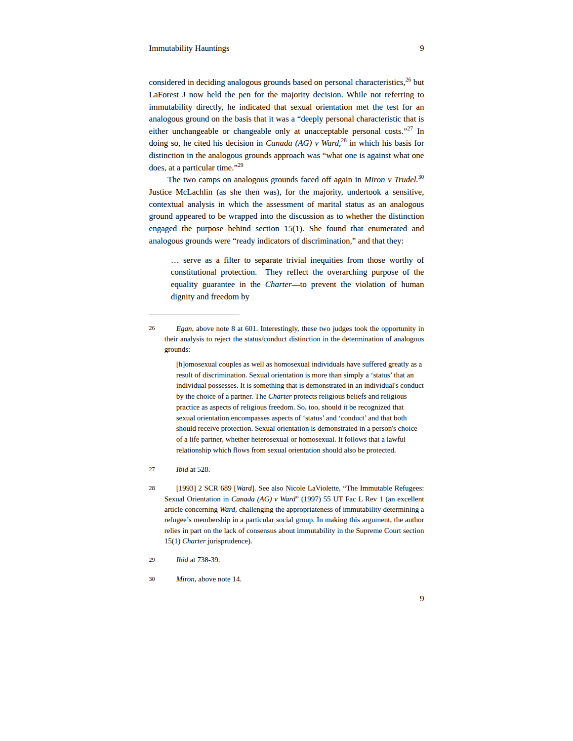Immutability Hauntings 9
considered in deciding analogous grounds based on personal characteristics,26 but LaForest J now held the pen for the majority decision. While not referring to immutability directly, he indicated that sexual orientation met the test for an analogous ground on the basis that it was a “deeply personal characteristic that is either unchangeable or changeable only at unacceptable personal costs.”27 In doing so, he cited his decision in Canada (AG) v Ward,28 in which his basis for distinction in the analogous grounds approach was “what one is against what one does, at a particular time.”29
The two camps on analogous grounds faced off again in Miron v Trudel.30 Justice McLachlin (as she then was), for the majority, undertook a sensitive, contextual analysis in which the assessment of marital status as an analogous ground appeared to be wrapped into the discussion as to whether the distinction engaged the purpose behind section 15(1). She found that enumerated and analogous grounds were “ready indicators of discrimination,” and that they:
… serve as a filter to separate trivial inequities from those worthy of constitutional protection. They reflect the overarching purpose of the equality guarantee in the Charter—to prevent the violation of human dignity and freedom by
26
Egan, above note 8 at 601. Interestingly, these two judges took the opportunity in their analysis to reject the status/conduct distinction in the determination of analogous grounds:
[h]omosexual couples as well as homosexual individuals have suffered greatly as a result of discrimination. Sexual orientation is more than simply a ‘status’ that an individual possesses. It is something that is demonstrated in an individual's conduct by the choice of a partner. The Charter protects religious beliefs and religious practice as aspects of religious freedom. So, too, should it be recognized that sexual orientation encompasses aspects of ‘status’ and ‘conduct’ and that both should receive protection. Sexual orientation is demonstrated in a person's choice of a life partner, whether heterosexual or homosexual. It follows that a lawful relationship which flows from sexual orientation should also be protected.
27
Ibid at 528.
28
[1993] 2 SCR 689 [Ward]. See also Nicole LaViolette, “The Immutable Refugees: Sexual Orientation in Canada (AG) v Ward” (1997) 55 UT Fac L Rev 1 (an excellent article concerning Ward, challenging the appropriateness of immutability determining a refugee’s membership in a particular social group. In making this argument, the author relies in part on the lack of consensus about immutability in the Supreme Court section 15(1) Charter jurisprudence).
29
Ibid at 738-39.
30
Miron, above note 14.
9